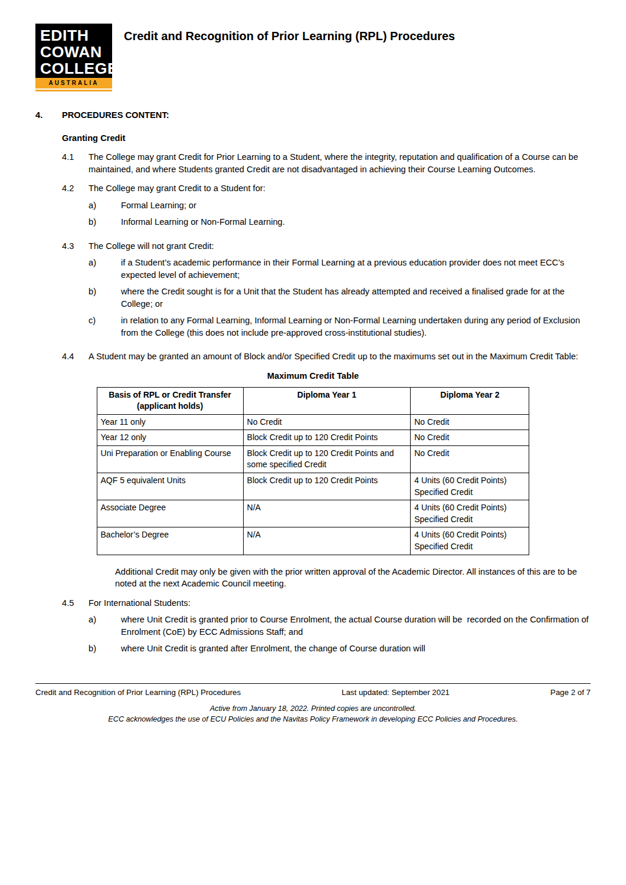EDITH
COWAN
COLLEGE
AUSTRALIA
Credit and Recognition of Prior Learning (RPL) Procedures
4.
PROCEDURES CONTENT:
Granting Credit
4.1
The College may grant Credit for Prior Learning to a Student, where the integrity, reputation and qualification of a Course can be maintained, and where Students granted Credit are not disadvantaged in achieving their Course Learning Outcomes.
4.2
The College may grant Credit to a Student for:
a)
Formal Learning; or
b)
Informal Learning or Non-Formal Learning.
4.3
The College will not grant Credit:
a)
if a Student’s academic performance in their Formal Learning at a previous education provider does not meet ECC’s expected level of achievement;
b)
where the Credit sought is for a Unit that the Student has already attempted and received a finalised grade for at the College; or
c)
in relation to any Formal Learning, Informal Learning or Non-Formal Learning undertaken during any period of Exclusion from the College (this does not include pre-approved cross-institutional studies).
4.4
A Student may be granted an amount of Block and/or Specified Credit up to the maximums set out in the Maximum Credit Table:
Maximum Credit Table
| Basis of RPL or Credit Transfer (applicant holds) | Diploma Year 1 | Diploma Year 2 |
| --- | --- | --- |
| Year 11 only | No Credit | No Credit |
| Year 12 only | Block Credit up to 120 Credit Points | No Credit |
| Uni Preparation or Enabling Course | Block Credit up to 120 Credit Points and some specified Credit | No Credit |
| AQF 5 equivalent Units | Block Credit up to 120 Credit Points | 4 Units (60 Credit Points) Specified Credit |
| Associate Degree | N/A | 4 Units (60 Credit Points) Specified Credit |
| Bachelor’s Degree | N/A | 4 Units (60 Credit Points) Specified Credit |
Additional Credit may only be given with the prior written approval of the Academic Director. All instances of this are to be noted at the next Academic Council meeting.
4.5
For International Students:
a)
where Unit Credit is granted prior to Course Enrolment, the actual Course duration will be recorded on the Confirmation of Enrolment (CoE) by ECC Admissions Staff; and
b)
where Unit Credit is granted after Enrolment, the change of Course duration will
Credit and Recognition of Prior Learning (RPL) Procedures
Last updated: September 2021
Page 2 of 7
Active from January 18, 2022. Printed copies are uncontrolled.
ECC acknowledges the use of ECU Policies and the Navitas Policy Framework in developing ECC Policies and Procedures.